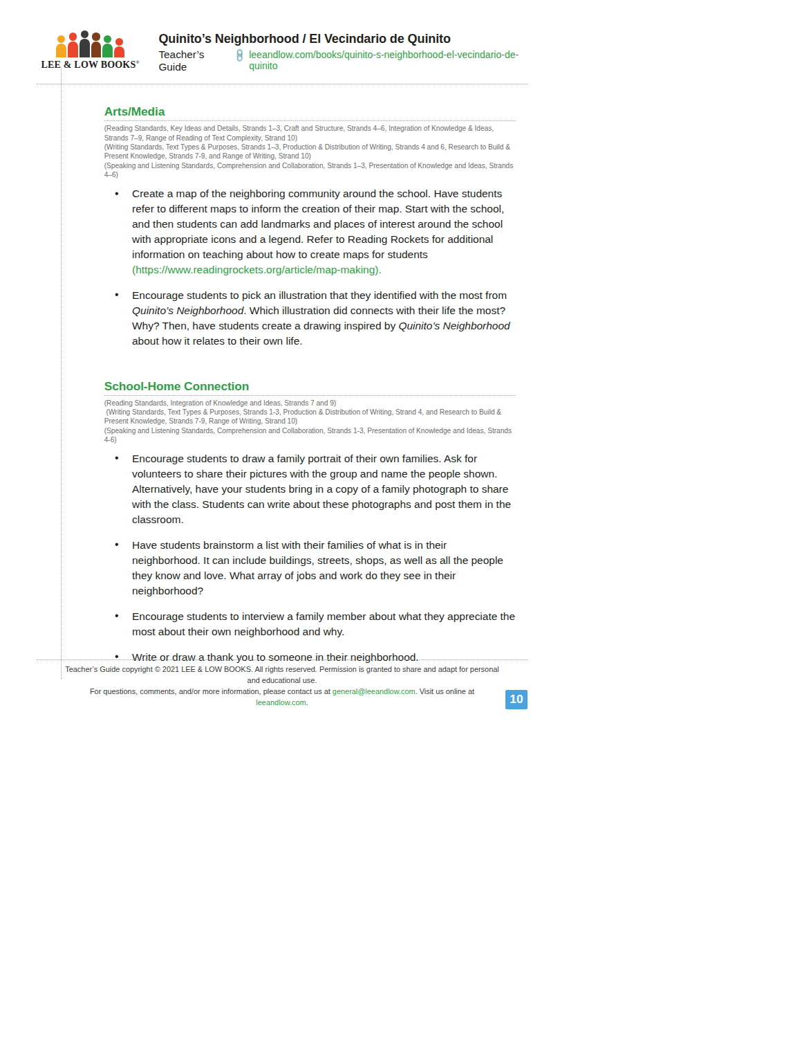LEE & LOW BOOKS®
Quinito’s Neighborhood / El Vecindario de Quinito
Teacher’s Guide 🔗 leeandlow.com/books/quinito-s-neighborhood-el-vecindario-de-quinito
Arts/Media
(Reading Standards, Key Ideas and Details, Strands 1–3, Craft and Structure, Strands 4–6, Integration of Knowledge & Ideas, Strands 7–9, Range of Reading of Text Complexity, Strand 10)
(Writing Standards, Text Types & Purposes, Strands 1–3, Production & Distribution of Writing, Strands 4 and 6, Research to Build & Present Knowledge, Strands 7-9, and Range of Writing, Strand 10)
(Speaking and Listening Standards, Comprehension and Collaboration, Strands 1–3, Presentation of Knowledge and Ideas, Strands 4–6)
Create a map of the neighboring community around the school. Have students refer to different maps to inform the creation of their map. Start with the school, and then students can add landmarks and places of interest around the school with appropriate icons and a legend. Refer to Reading Rockets for additional information on teaching about how to create maps for students (https://www.readingrockets.org/article/map-making).
Encourage students to pick an illustration that they identified with the most from Quinito’s Neighborhood. Which illustration did connects with their life the most? Why? Then, have students create a drawing inspired by Quinito’s Neighborhood about how it relates to their own life.
School-Home Connection
(Reading Standards, Integration of Knowledge and Ideas, Strands 7 and 9)
(Writing Standards, Text Types & Purposes, Strands 1-3, Production & Distribution of Writing, Strand 4, and Research to Build & Present Knowledge, Strands 7-9, Range of Writing, Strand 10)
(Speaking and Listening Standards, Comprehension and Collaboration, Strands 1-3, Presentation of Knowledge and Ideas, Strands 4-6)
Encourage students to draw a family portrait of their own families. Ask for volunteers to share their pictures with the group and name the people shown. Alternatively, have your students bring in a copy of a family photograph to share with the class. Students can write about these photographs and post them in the classroom.
Have students brainstorm a list with their families of what is in their neighborhood. It can include buildings, streets, shops, as well as all the people they know and love. What array of jobs and work do they see in their neighborhood?
Encourage students to interview a family member about what they appreciate the most about their own neighborhood and why.
Write or draw a thank you to someone in their neighborhood.
Teacher’s Guide copyright © 2021 LEE & LOW BOOKS. All rights reserved. Permission is granted to share and adapt for personal and educational use.
For questions, comments, and/or more information, please contact us at general@leeandlow.com. Visit us online at leeandlow.com.
10